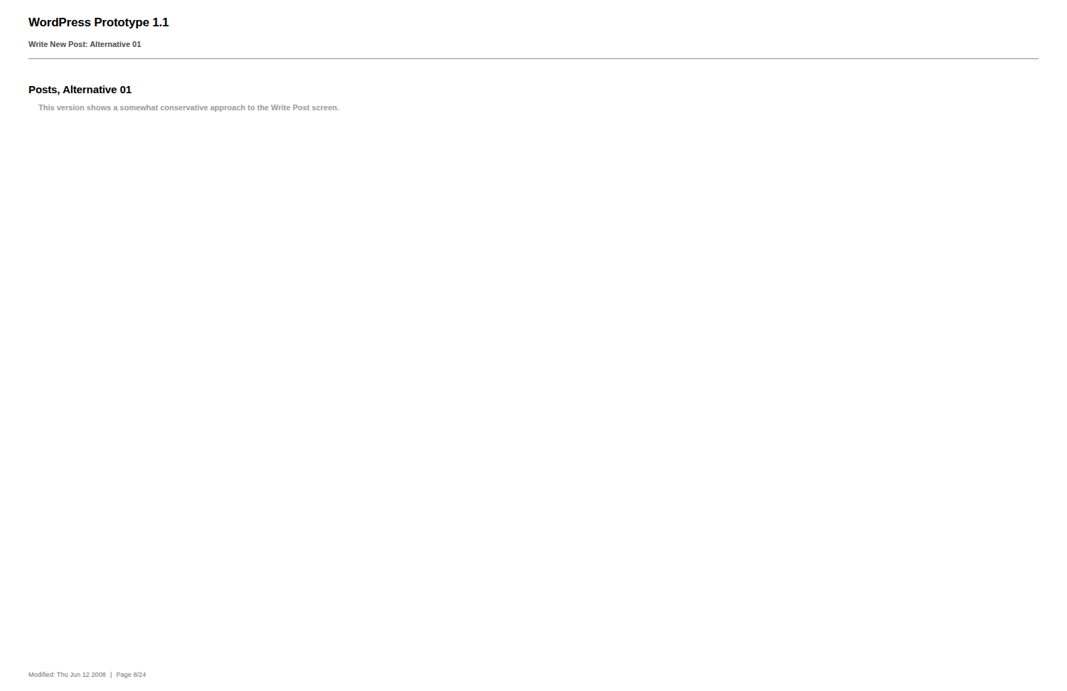WordPress Prototype 1.1
Write New Post: Alternative 01
Posts, Alternative 01
This version shows a somewhat conservative approach to the Write Post screen.
Modified: Thu Jun 12 2008|Page 8/24